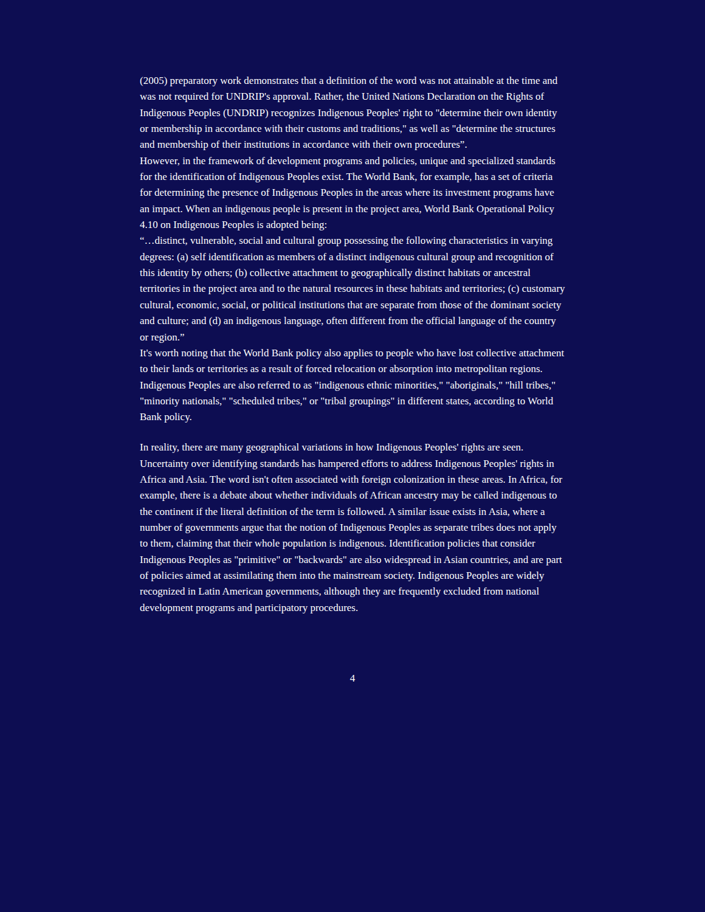(2005) preparatory work demonstrates that a definition of the word was not attainable at the time and was not required for UNDRIP's approval. Rather, the United Nations Declaration on the Rights of Indigenous Peoples (UNDRIP) recognizes Indigenous Peoples' right to "determine their own identity or membership in accordance with their customs and traditions," as well as "determine the structures and membership of their institutions in accordance with their own procedures”.
However, in the framework of development programs and policies, unique and specialized standards for the identification of Indigenous Peoples exist. The World Bank, for example, has a set of criteria for determining the presence of Indigenous Peoples in the areas where its investment programs have an impact. When an indigenous people is present in the project area, World Bank Operational Policy 4.10 on Indigenous Peoples is adopted being:
“…distinct, vulnerable, social and cultural group possessing the following characteristics in varying degrees: (a) self identification as members of a distinct indigenous cultural group and recognition of this identity by others; (b) collective attachment to geographically distinct habitats or ancestral territories in the project area and to the natural resources in these habitats and territories; (c) customary cultural, economic, social, or political institutions that are separate from those of the dominant society and culture; and (d) an indigenous language, often different from the official language of the country or region.”
It's worth noting that the World Bank policy also applies to people who have lost collective attachment to their lands or territories as a result of forced relocation or absorption into metropolitan regions. Indigenous Peoples are also referred to as "indigenous ethnic minorities," "aboriginals," "hill tribes," "minority nationals," "scheduled tribes," or "tribal groupings" in different states, according to World Bank policy.
In reality, there are many geographical variations in how Indigenous Peoples' rights are seen. Uncertainty over identifying standards has hampered efforts to address Indigenous Peoples' rights in Africa and Asia. The word isn't often associated with foreign colonization in these areas. In Africa, for example, there is a debate about whether individuals of African ancestry may be called indigenous to the continent if the literal definition of the term is followed. A similar issue exists in Asia, where a number of governments argue that the notion of Indigenous Peoples as separate tribes does not apply to them, claiming that their whole population is indigenous. Identification policies that consider Indigenous Peoples as "primitive" or "backwards" are also widespread in Asian countries, and are part of policies aimed at assimilating them into the mainstream society. Indigenous Peoples are widely recognized in Latin American governments, although they are frequently excluded from national development programs and participatory procedures.
4